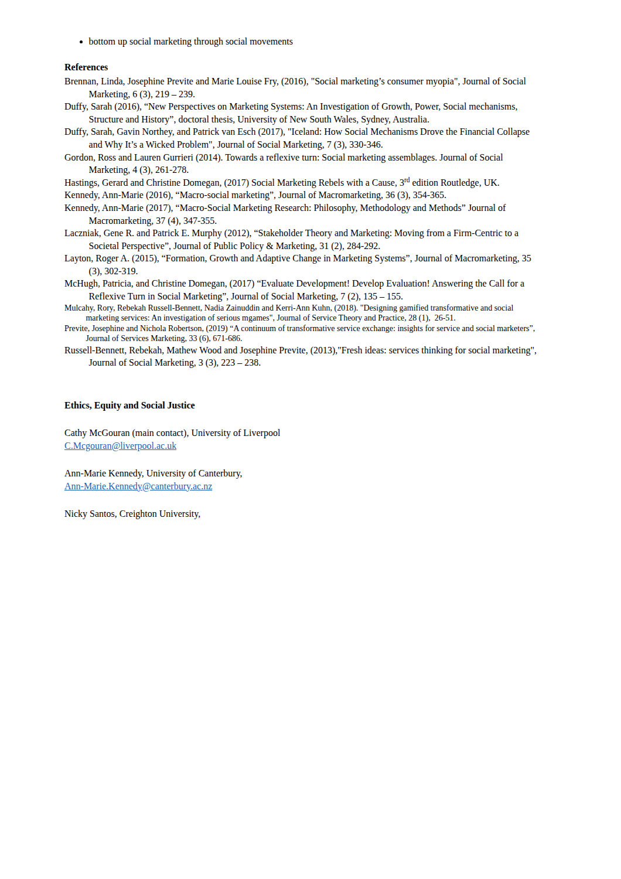bottom up social marketing through social movements
References
Brennan, Linda, Josephine Previte and Marie Louise Fry, (2016), "Social marketing’s consumer myopia", Journal of Social Marketing, 6 (3), 219 – 239.
Duffy, Sarah (2016), “New Perspectives on Marketing Systems: An Investigation of Growth, Power, Social mechanisms, Structure and History”, doctoral thesis, University of New South Wales, Sydney, Australia.
Duffy, Sarah, Gavin Northey, and Patrick van Esch (2017), "Iceland: How Social Mechanisms Drove the Financial Collapse and Why It’s a Wicked Problem", Journal of Social Marketing, 7 (3), 330-346.
Gordon, Ross and Lauren Gurrieri (2014). Towards a reflexive turn: Social marketing assemblages. Journal of Social Marketing, 4 (3), 261-278.
Hastings, Gerard and Christine Domegan, (2017) Social Marketing Rebels with a Cause, 3rd edition Routledge, UK.
Kennedy, Ann-Marie (2016), “Macro-social marketing”, Journal of Macromarketing, 36 (3), 354-365.
Kennedy, Ann-Marie (2017), “Macro-Social Marketing Research: Philosophy, Methodology and Methods” Journal of Macromarketing, 37 (4), 347-355.
Laczniak, Gene R. and Patrick E. Murphy (2012), “Stakeholder Theory and Marketing: Moving from a Firm-Centric to a Societal Perspective”, Journal of Public Policy & Marketing, 31 (2), 284-292.
Layton, Roger A. (2015), “Formation, Growth and Adaptive Change in Marketing Systems”, Journal of Macromarketing, 35 (3), 302-319.
McHugh, Patricia, and Christine Domegan, (2017) “Evaluate Development! Develop Evaluation! Answering the Call for a Reflexive Turn in Social Marketing”, Journal of Social Marketing, 7 (2), 135 – 155.
Mulcahy, Rory, Rebekah Russell-Bennett, Nadia Zainuddin and Kerri-Ann Kuhn, (2018). "Designing gamified transformative and social marketing services: An investigation of serious mgames", Journal of Service Theory and Practice, 28 (1), 26-51.
Previte, Josephine and Nichola Robertson, (2019) “A continuum of transformative service exchange: insights for service and social marketers”, Journal of Services Marketing, 33 (6), 671-686.
Russell-Bennett, Rebekah, Mathew Wood and Josephine Previte, (2013),"Fresh ideas: services thinking for social marketing", Journal of Social Marketing, 3 (3), 223 – 238.
Ethics, Equity and Social Justice
Cathy McGouran (main contact), University of Liverpool
C.Mcgouran@liverpool.ac.uk
Ann-Marie Kennedy, University of Canterbury,
Ann-Marie.Kennedy@canterbury.ac.nz
Nicky Santos, Creighton University,